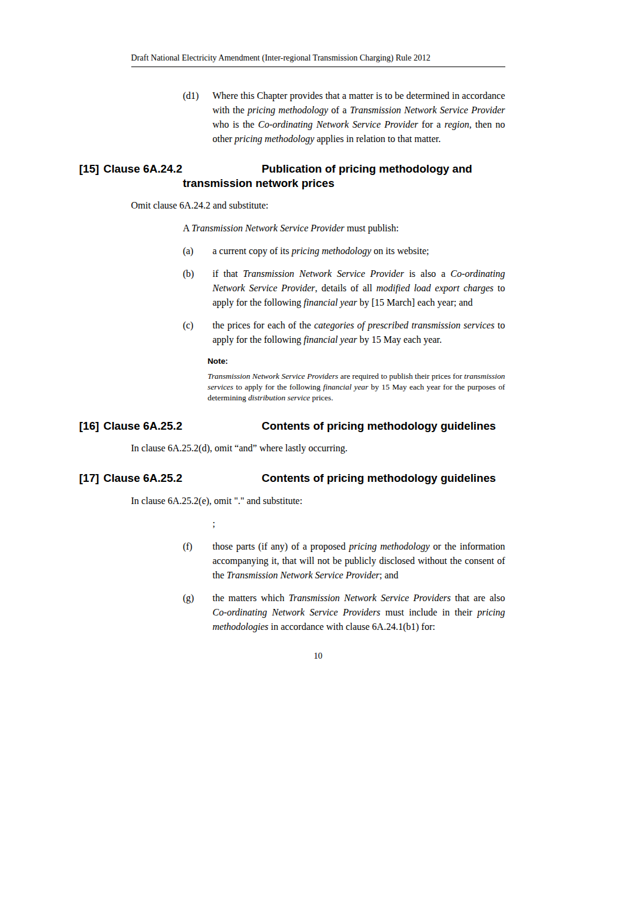Draft National Electricity Amendment (Inter-regional Transmission Charging) Rule 2012
(d1)
Where this Chapter provides that a matter is to be determined in accordance with the pricing methodology of a Transmission Network Service Provider who is the Co-ordinating Network Service Provider for a region, then no other pricing methodology applies in relation to that matter.
[15] Clause 6A.24.2 Publication of pricing methodology and transmission network prices
Omit clause 6A.24.2 and substitute:
A Transmission Network Service Provider must publish:
(a)
a current copy of its pricing methodology on its website;
(b)
if that Transmission Network Service Provider is also a Co-ordinating Network Service Provider, details of all modified load export charges to apply for the following financial year by [15 March] each year; and
(c)
the prices for each of the categories of prescribed transmission services to apply for the following financial year by 15 May each year.
Note:
Transmission Network Service Providers are required to publish their prices for transmission services to apply for the following financial year by 15 May each year for the purposes of determining distribution service prices.
[16] Clause 6A.25.2 Contents of pricing methodology guidelines
In clause 6A.25.2(d), omit “and” where lastly occurring.
[17] Clause 6A.25.2 Contents of pricing methodology guidelines
In clause 6A.25.2(e), omit "." and substitute:
;
(f)
those parts (if any) of a proposed pricing methodology or the information accompanying it, that will not be publicly disclosed without the consent of the Transmission Network Service Provider; and
(g)
the matters which Transmission Network Service Providers that are also Co-ordinating Network Service Providers must include in their pricing methodologies in accordance with clause 6A.24.1(b1) for:
10